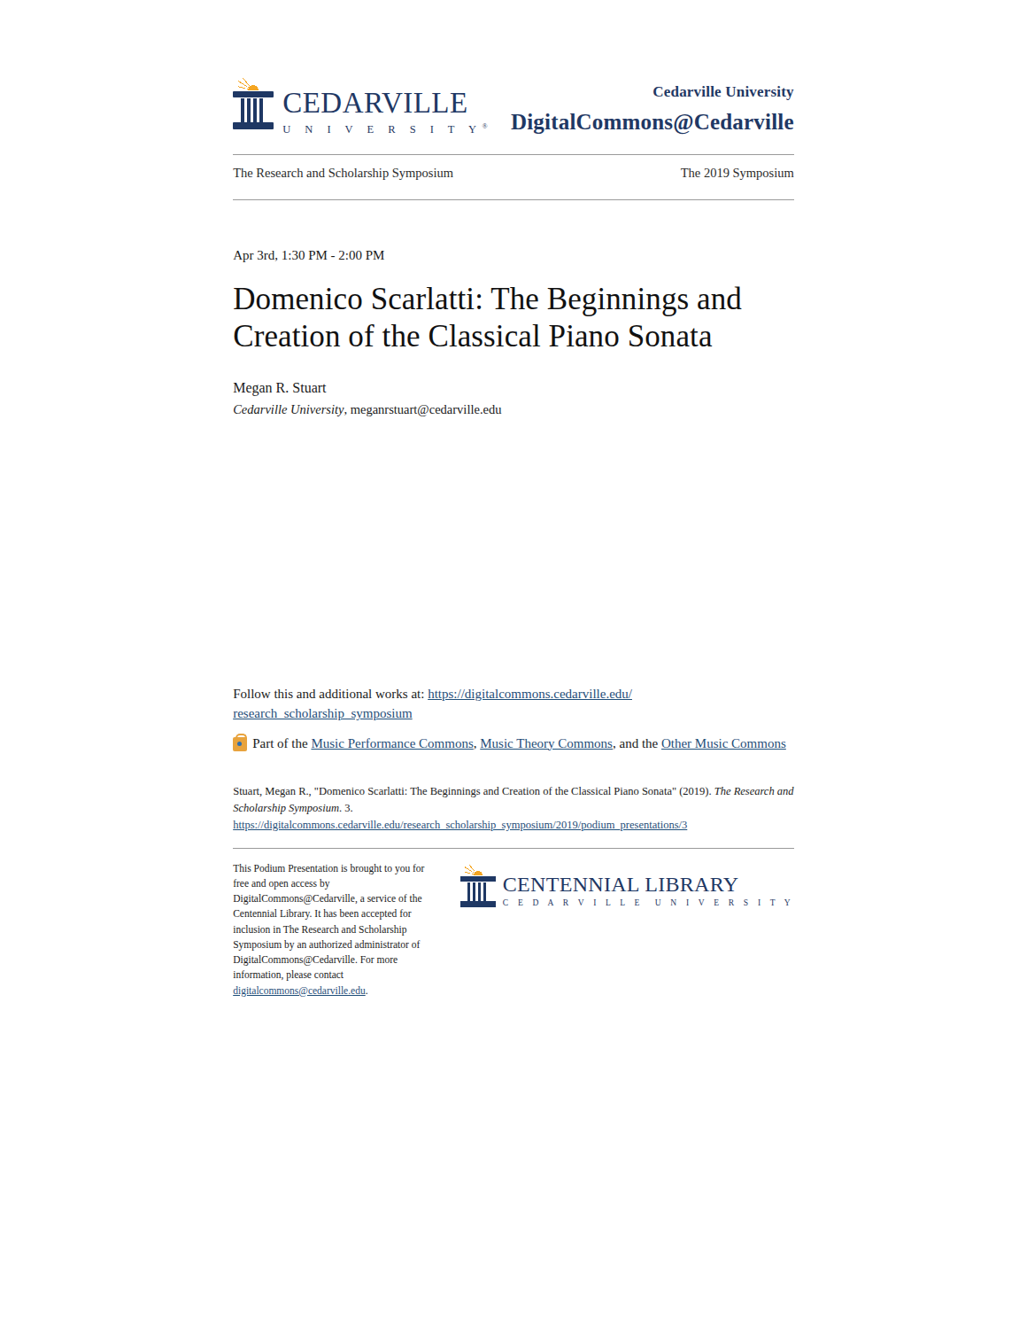CEDARVILLE
U N I V E R S I T Y®
Cedarville University
DigitalCommons@Cedarville
The Research and Scholarship Symposium The 2019 Symposium
Apr 3rd, 1:30 PM - 2:00 PM
Domenico Scarlatti: The Beginnings and Creation of the Classical Piano Sonata
Megan R. Stuart
Cedarville University, meganrstuart@cedarville.edu
Follow this and additional works at: https://digitalcommons.cedarville.edu/
research_scholarship_symposium
Part of the Music Performance Commons, Music Theory Commons, and the Other Music Commons
Stuart, Megan R., "Domenico Scarlatti: The Beginnings and Creation of the Classical Piano Sonata" (2019). The Research and Scholarship Symposium. 3.
https://digitalcommons.cedarville.edu/research_scholarship_symposium/2019/podium_presentations/3
This Podium Presentation is brought to you for free and open access by DigitalCommons@Cedarville, a service of the Centennial Library. It has been accepted for inclusion in The Research and Scholarship Symposium by an authorized administrator of DigitalCommons@Cedarville. For more information, please contact digitalcommons@cedarville.edu.
CENTENNIAL LIBRARY
C E D A R V I L L E U N I V E R S I T Y